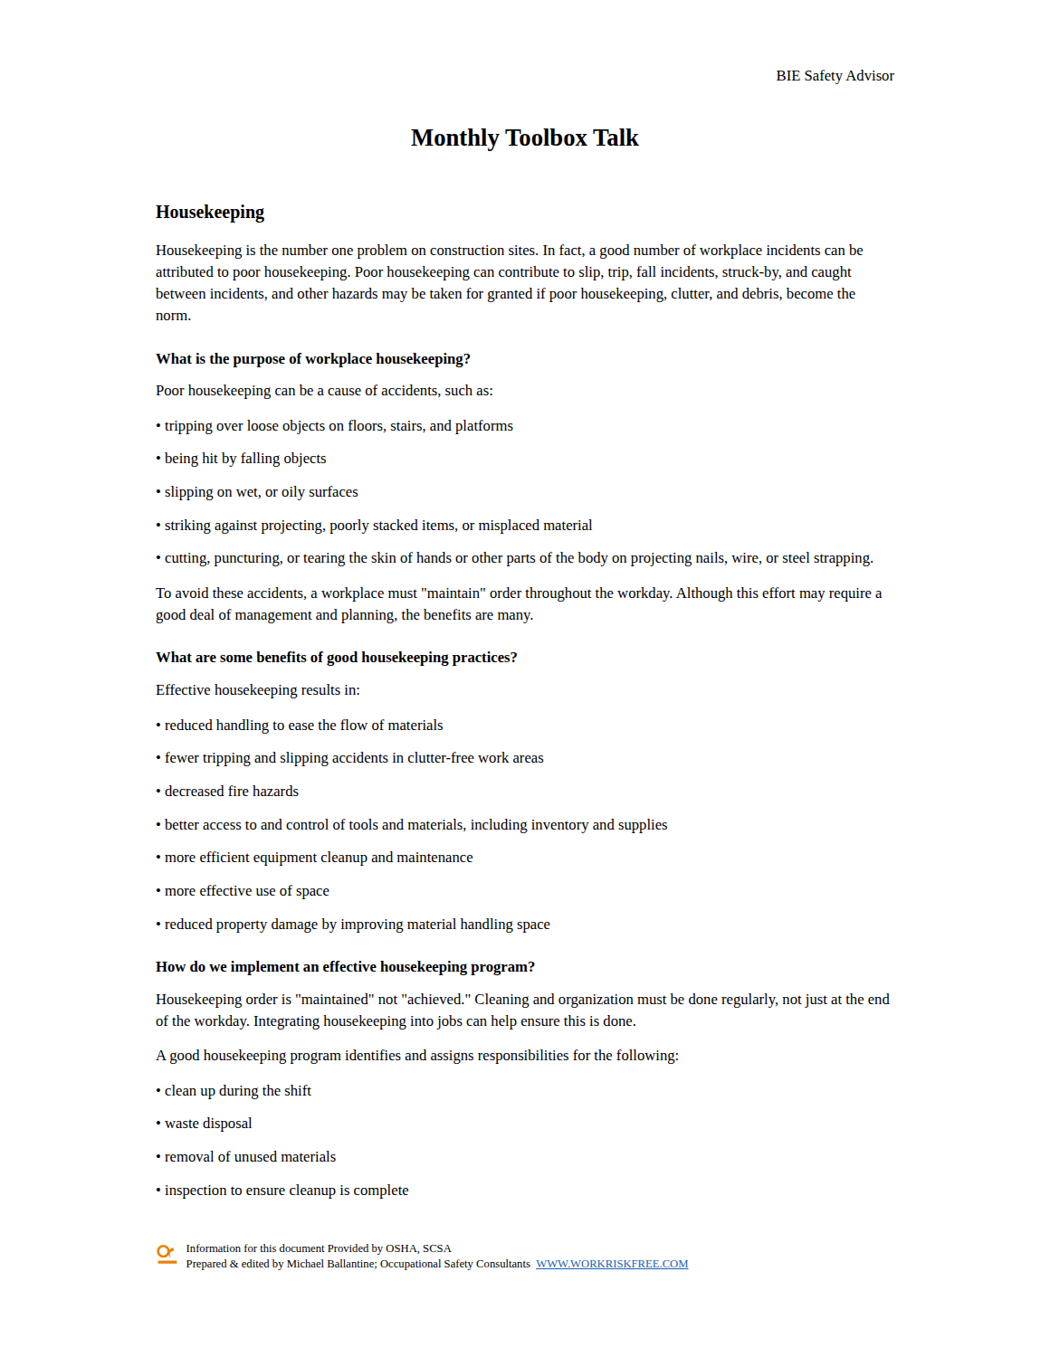BIE Safety Advisor
Monthly Toolbox Talk
Housekeeping
Housekeeping is the number one problem on construction sites. In fact, a good number of workplace incidents can be attributed to poor housekeeping. Poor housekeeping can contribute to slip, trip, fall incidents, struck-by, and caught between incidents, and other hazards may be taken for granted if poor housekeeping, clutter, and debris, become the norm.
What is the purpose of workplace housekeeping?
Poor housekeeping can be a cause of accidents, such as:
tripping over loose objects on floors, stairs, and platforms
being hit by falling objects
slipping on wet, or oily surfaces
striking against projecting, poorly stacked items, or misplaced material
cutting, puncturing, or tearing the skin of hands or other parts of the body on projecting nails, wire, or steel strapping.
To avoid these accidents, a workplace must "maintain" order throughout the workday. Although this effort may require a good deal of management and planning, the benefits are many.
What are some benefits of good housekeeping practices?
Effective housekeeping results in:
reduced handling to ease the flow of materials
fewer tripping and slipping accidents in clutter-free work areas
decreased fire hazards
better access to and control of tools and materials, including inventory and supplies
more efficient equipment cleanup and maintenance
more effective use of space
reduced property damage by improving material handling space
How do we implement an effective housekeeping program?
Housekeeping order is "maintained" not "achieved." Cleaning and organization must be done regularly, not just at the end of the workday. Integrating housekeeping into jobs can help ensure this is done.
A good housekeeping program identifies and assigns responsibilities for the following:
clean up during the shift
waste disposal
removal of unused materials
inspection to ensure cleanup is complete
Information for this document Provided by OSHA, SCSA
Prepared & edited by Michael Ballantine; Occupational Safety Consultants WWW.WORKRISKFREE.COM